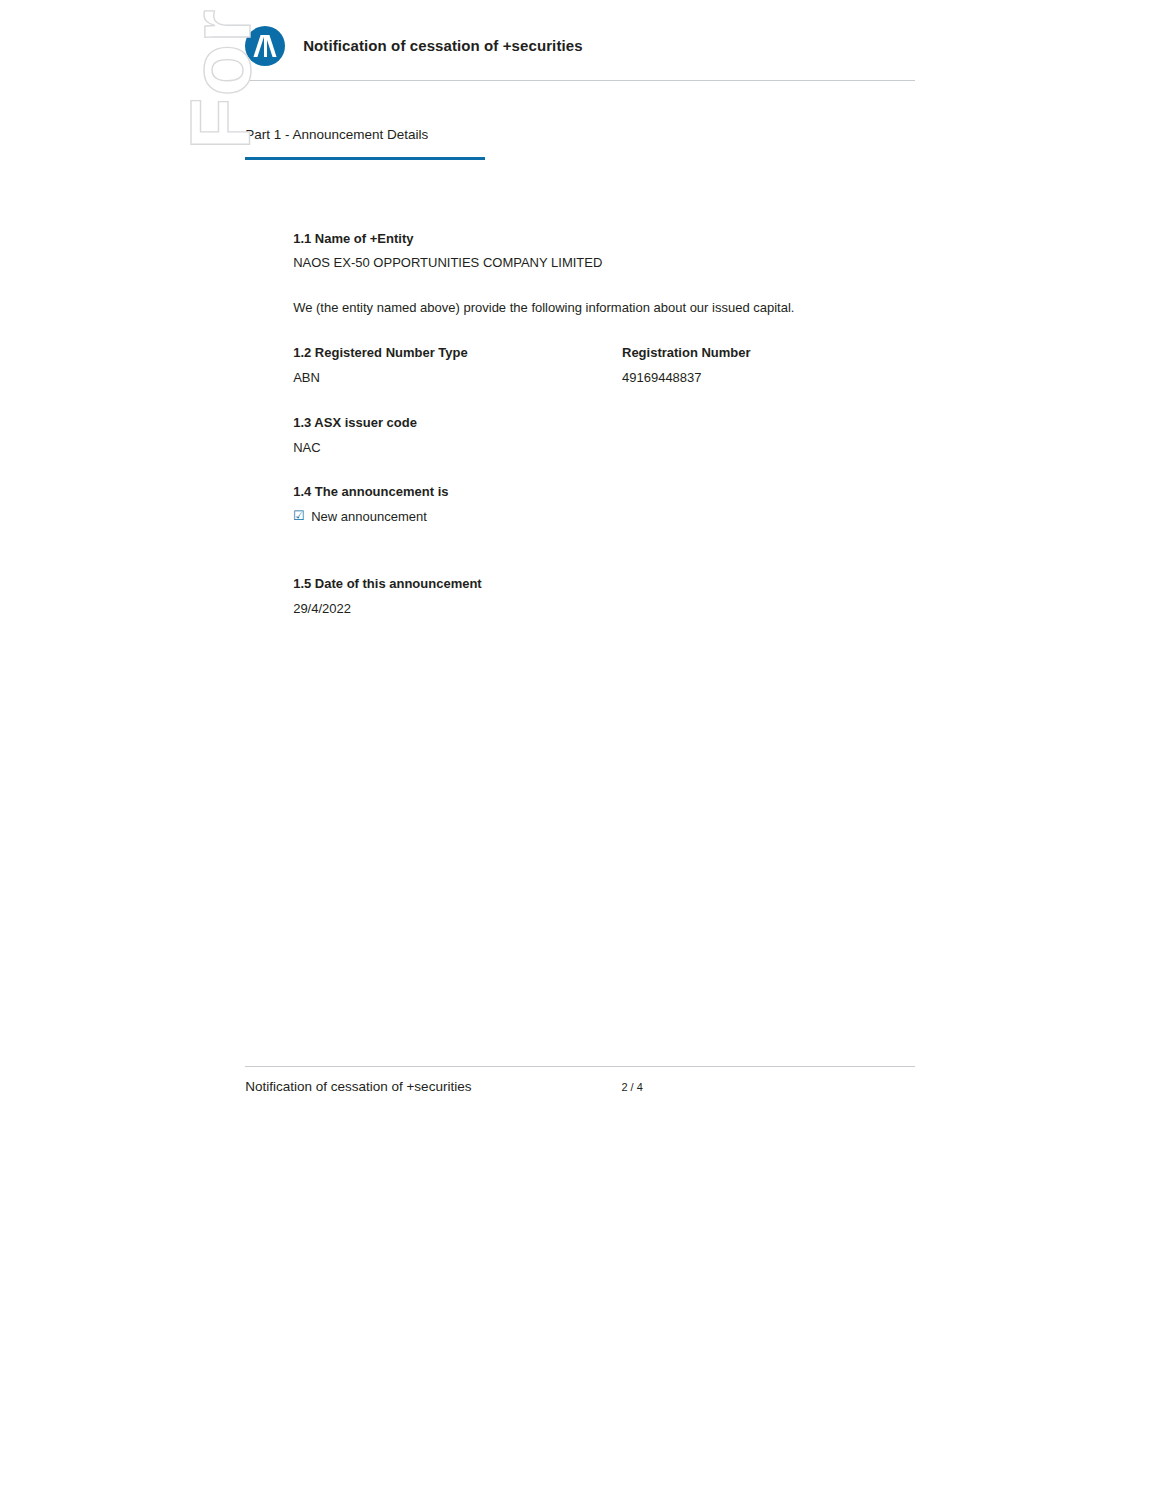Notification of cessation of +securities
For personal use only
Part 1 - Announcement Details
1.1 Name of +Entity
NAOS EX-50 OPPORTUNITIES COMPANY LIMITED
We (the entity named above) provide the following information about our issued capital.
1.2 Registered Number Type
ABN
Registration Number
49169448837
1.3 ASX issuer code
NAC
1.4 The announcement is
☑New announcement
1.5 Date of this announcement
29/4/2022
Notification of cessation of +securities
2 / 4